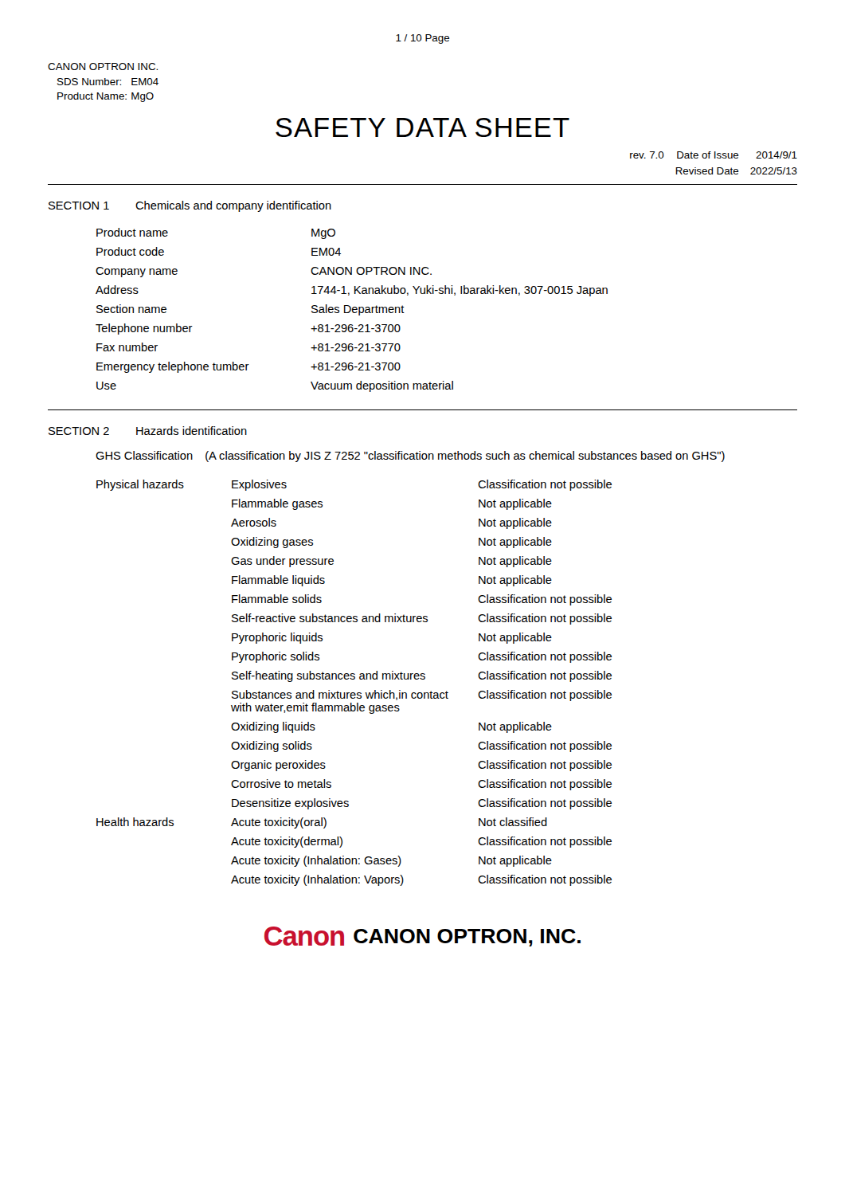1 / 10 Page
| CANON OPTRON INC. |
| SDS Number: | EM04 |
| Product Name: | MgO |
SAFETY DATA SHEET
| rev. 7.0 | Date of Issue | 2014/9/1 |
| | Revised Date | 2022/5/13 |
SECTION 1 Chemicals and company identification
| Product name | MgO |
| Product code | EM04 |
| Company name | CANON OPTRON INC. |
| Address | 1744-1, Kanakubo, Yuki-shi, Ibaraki-ken, 307-0015 Japan |
| Section name | Sales Department |
| Telephone number | +81-296-21-3700 |
| Fax number | +81-296-21-3770 |
| Emergency telephone tumber | +81-296-21-3700 |
| Use | Vacuum deposition material |
SECTION 2 Hazards identification
GHS Classification　(A classification by JIS Z 7252 "classification methods such as chemical substances based on GHS")
| Physical hazards | Explosives | Classification not possible |
| | Flammable gases | Not applicable |
| | Aerosols | Not applicable |
| | Oxidizing gases | Not applicable |
| | Gas under pressure | Not applicable |
| | Flammable liquids | Not applicable |
| | Flammable solids | Classification not possible |
| | Self-reactive substances and mixtures | Classification not possible |
| | Pyrophoric liquids | Not applicable |
| | Pyrophoric solids | Classification not possible |
| | Self-heating substances and mixtures | Classification not possible |
| | Substances and mixtures which,in contact with water,emit flammable gases | Classification not possible |
| | Oxidizing liquids | Not applicable |
| | Oxidizing solids | Classification not possible |
| | Organic peroxides | Classification not possible |
| | Corrosive to metals | Classification not possible |
| | Desensitize explosives | Classification not possible |
| Health hazards | Acute toxicity(oral) | Not classified |
| | Acute toxicity(dermal) | Classification not possible |
| | Acute toxicity (Inhalation: Gases) | Not applicable |
| | Acute toxicity (Inhalation: Vapors) | Classification not possible |
Canon CANON OPTRON, INC.